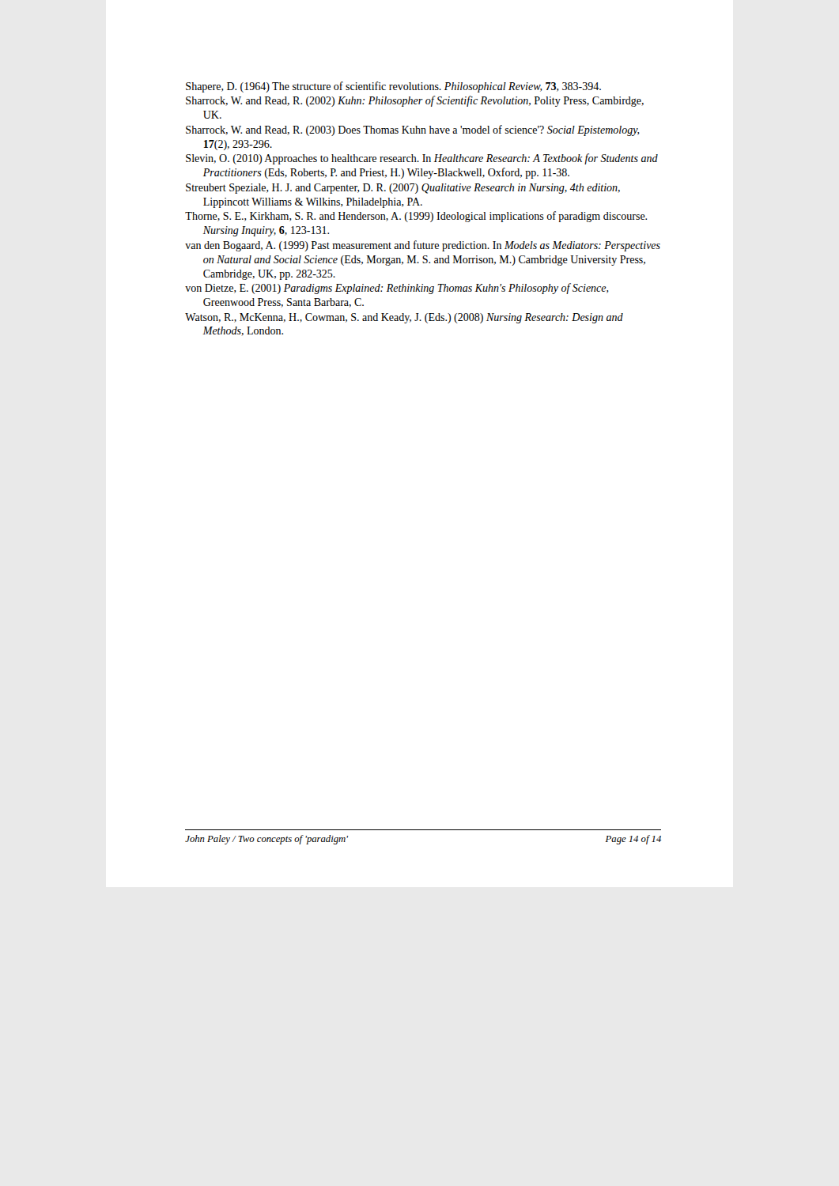Shapere, D. (1964) The structure of scientific revolutions. Philosophical Review, 73, 383-394.
Sharrock, W. and Read, R. (2002) Kuhn: Philosopher of Scientific Revolution, Polity Press, Cambirdge, UK.
Sharrock, W. and Read, R. (2003) Does Thomas Kuhn have a 'model of science'? Social Epistemology, 17(2), 293-296.
Slevin, O. (2010) Approaches to healthcare research. In Healthcare Research: A Textbook for Students and Practitioners (Eds, Roberts, P. and Priest, H.) Wiley-Blackwell, Oxford, pp. 11-38.
Streubert Speziale, H. J. and Carpenter, D. R. (2007) Qualitative Research in Nursing, 4th edition, Lippincott Williams & Wilkins, Philadelphia, PA.
Thorne, S. E., Kirkham, S. R. and Henderson, A. (1999) Ideological implications of paradigm discourse. Nursing Inquiry, 6, 123-131.
van den Bogaard, A. (1999) Past measurement and future prediction. In Models as Mediators: Perspectives on Natural and Social Science (Eds, Morgan, M. S. and Morrison, M.) Cambridge University Press, Cambridge, UK, pp. 282-325.
von Dietze, E. (2001) Paradigms Explained: Rethinking Thomas Kuhn's Philosophy of Science, Greenwood Press, Santa Barbara, C.
Watson, R., McKenna, H., Cowman, S. and Keady, J. (Eds.) (2008) Nursing Research: Design and Methods, London.
John Paley / Two concepts of 'paradigm' Page 14 of 14